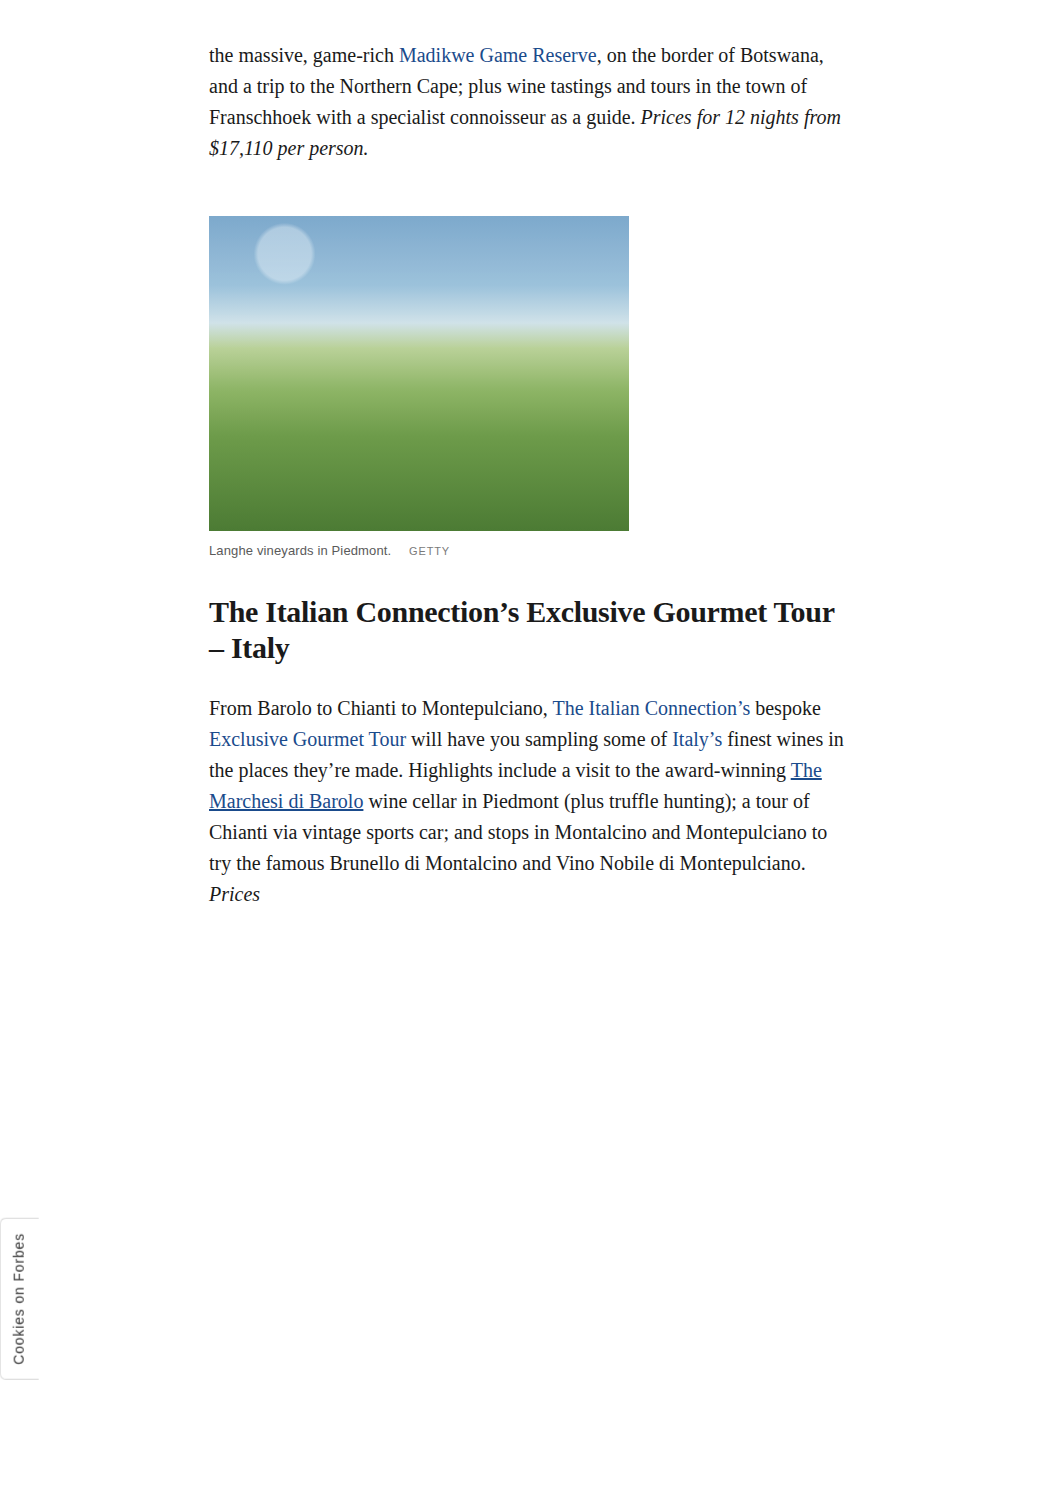Cookies on Forbes
the massive, game-rich Madikwe Game Reserve, on the border of Botswana, and a trip to the Northern Cape; plus wine tastings and tours in the town of Franschhoek with a specialist connoisseur as a guide. Prices for 12 nights from $17,110 per person.
Langhe vineyards in Piedmont. Getty
The Italian Connection’s Exclusive Gourmet Tour – Italy
From Barolo to Chianti to Montepulciano, The Italian Connection’s bespoke Exclusive Gourmet Tour will have you sampling some of Italy’s finest wines in the places they’re made. Highlights include a visit to the award-winning The Marchesi di Barolo wine cellar in Piedmont (plus truffle hunting); a tour of Chianti via vintage sports car; and stops in Montalcino and Montepulciano to try the famous Brunello di Montalcino and Vino Nobile di Montepulciano. Prices